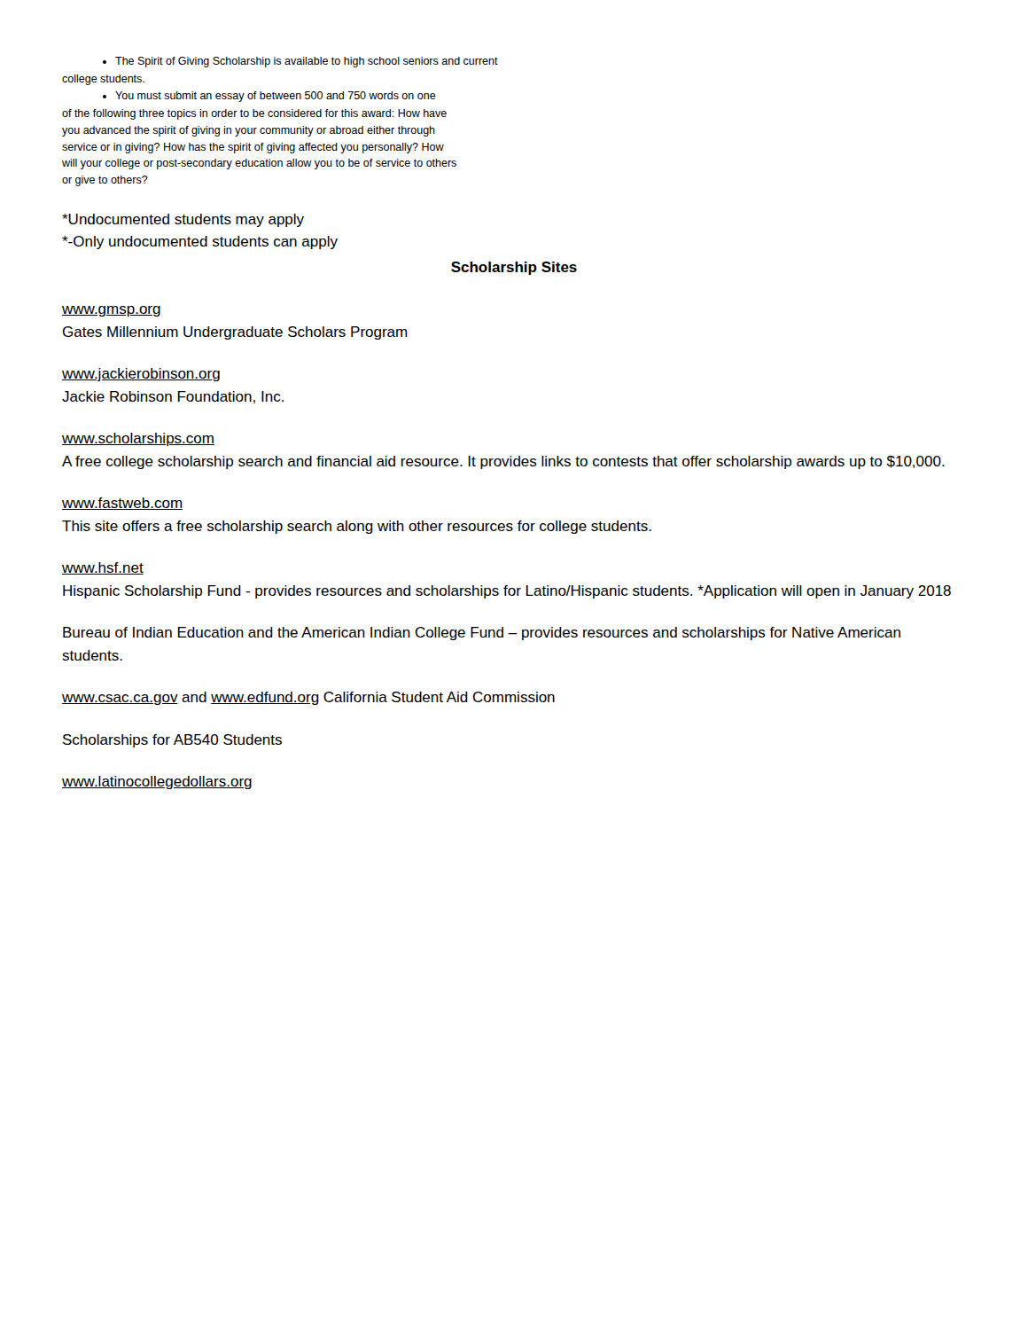The Spirit of Giving Scholarship is available to high school seniors and current
college students.
You must submit an essay of between 500 and 750 words on one
of the following three topics in order to be considered for this award: How have
you advanced the spirit of giving in your community or abroad either through
service or in giving? How has the spirit of giving affected you personally? How
will your college or post-secondary education allow you to be of service to others
or give to others?
*Undocumented students may apply
*-Only undocumented students can apply
Scholarship Sites
www.gmsp.org
Gates Millennium Undergraduate Scholars Program
www.jackierobinson.org
Jackie Robinson Foundation, Inc.
www.scholarships.com
A free college scholarship search and financial aid resource. It provides links to contests that offer scholarship awards up to $10,000.
www.fastweb.com
This site offers a free scholarship search along with other resources for college students.
www.hsf.net
Hispanic Scholarship Fund - provides resources and scholarships for Latino/Hispanic students. *Application will open in January 2018
Bureau of Indian Education and the American Indian College Fund – provides resources and scholarships for Native American students.
www.csac.ca.gov and www.edfund.org California Student Aid Commission
Scholarships for AB540 Students
www.latinocollegedollars.org